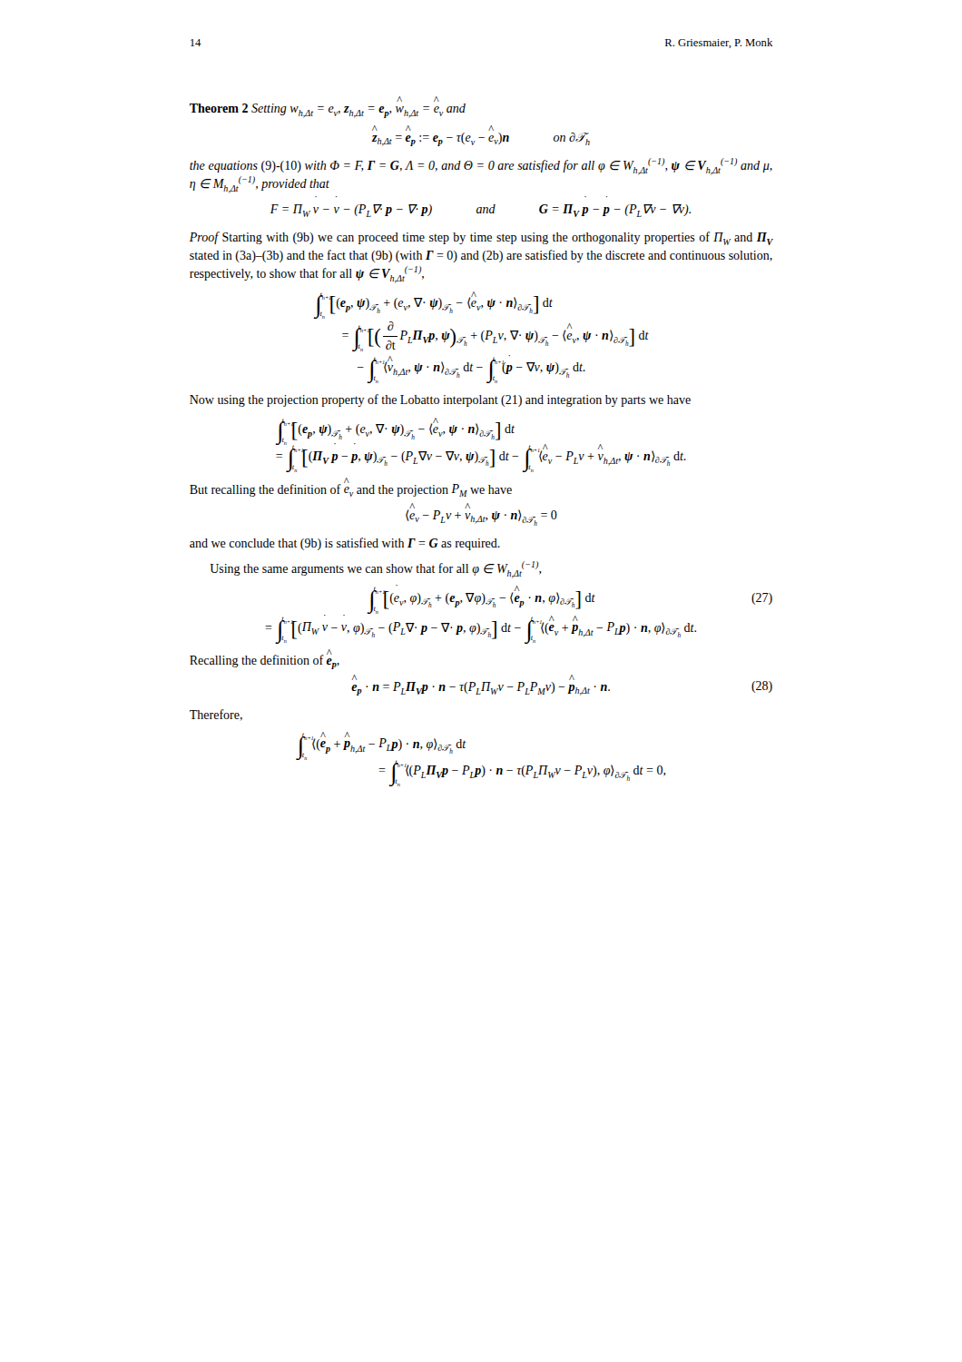14 R. Griesmaier, P. Monk
Theorem 2 Setting wh,Δt = ev, zh,Δt = ep, ^wh,Δt = ^ev and
^zh,Δt = ^ep := ep − τ(ev − ^ev)n on ∂𝒯h
the equations (9)-(10) with Φ = F, Γ = G, Λ = 0, and Θ = 0 are satisfied for all φ ∈ Wh,Δt(−1), ψ ∈ Vh,Δt(−1) and μ, η ∈ Mh,Δt(−1), provided that
F = ΠW ˙v − ˙v − (PL∇· p − ∇· p) and G = ΠV ˙p − ˙p − (PL∇v − ∇v).
Proof Starting with (9b) we can proceed time step by time step using the orthogonality properties of ΠW and ΠV stated in (3a)–(3b) and the fact that (9b) (with Γ = 0) and (2b) are satisfied by the discrete and continuous solution, respectively, to show that for all ψ ∈ Vh,Δt(−1),
tn+1∫tn [(ep, ψ)𝒯h + (ev, ∇· ψ)𝒯h − ⟨^ev, ψ · n⟩∂𝒯h] dt = tn+1∫tn [(∂∂t PL ΠV p, ψ)𝒯h + (PLv, ∇· ψ)𝒯h − ⟨^ev, ψ · n⟩∂𝒯h] dt − tn+1∫tn ⟨^vh,Δt, ψ · n⟩∂𝒯h dt − tn+1∫tn (˙p − ∇v, ψ)𝒯h dt.
Now using the projection property of the Lobatto interpolant (21) and integration by parts we have
tn+1∫tn [(ep, ψ)𝒯h + (ev, ∇· ψ)𝒯h − ⟨^ev, ψ · n⟩∂𝒯h] dt = tn+1∫tn [(ΠV ˙p − ˙p, ψ)𝒯h − (PL∇v − ∇v, ψ)𝒯h] dt − tn+1∫tn ⟨^ev − PLv + ^vh,Δt, ψ · n⟩∂𝒯h dt.
But recalling the definition of ^ev and the projection PM we have
⟨^ev − PLv + ^vh,Δt, ψ · n⟩∂𝒯h = 0
and we conclude that (9b) is satisfied with Γ = G as required.
Using the same arguments we can show that for all φ ∈ Wh,Δt(−1),
tn+1∫tn [(˙ev, φ)𝒯h + (ep, ∇φ)𝒯h − ⟨^ep · n, φ⟩∂𝒯h] dt (27)
= tn+1∫tn [(ΠW ˙v − ˙v, φ)𝒯h − (PL∇· p − ∇· p, φ)𝒯h] dt − tn+1∫tn ⟨(^ev + ^ph,Δt − PL p) · n, φ⟩∂𝒯h dt.
Recalling the definition of ^ep,
^ep · n = PL ΠV p · n − τ(PLΠWv − PLPMv) − ^ph,Δt · n. (28)
Therefore,
tn+1∫tn ⟨(^ep + ^ph,Δt − PL p) · n, φ⟩∂𝒯h dt = tn+1∫tn ⟨(PL ΠV p − PL p) · n − τ(PLΠWv − PLv), φ⟩∂𝒯h dt = 0,